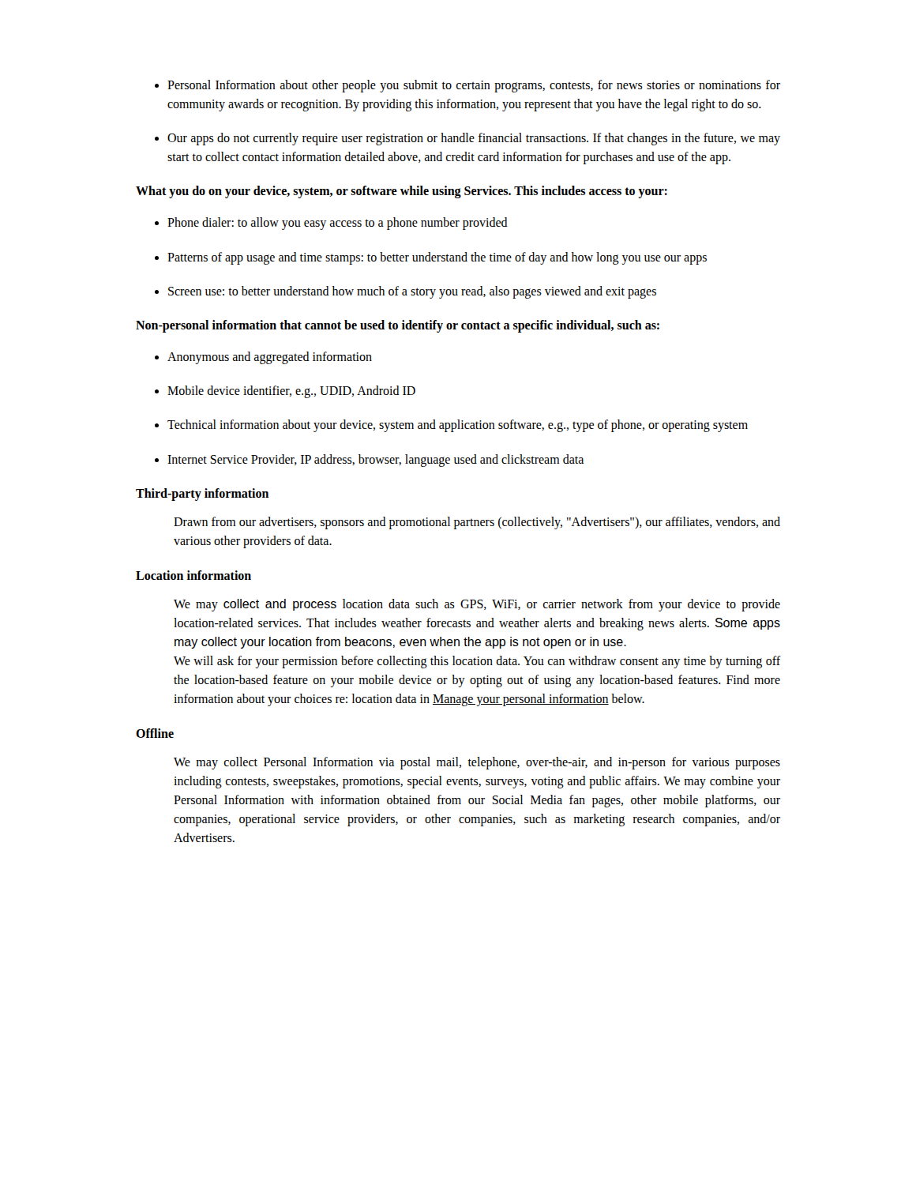Personal Information about other people you submit to certain programs, contests, for news stories or nominations for community awards or recognition. By providing this information, you represent that you have the legal right to do so.
Our apps do not currently require user registration or handle financial transactions. If that changes in the future, we may start to collect contact information detailed above, and credit card information for purchases and use of the app.
What you do on your device, system, or software while using Services. This includes access to your:
Phone dialer: to allow you easy access to a phone number provided
Patterns of app usage and time stamps: to better understand the time of day and how long you use our apps
Screen use: to better understand how much of a story you read, also pages viewed and exit pages
Non-personal information that cannot be used to identify or contact a specific individual, such as:
Anonymous and aggregated information
Mobile device identifier, e.g., UDID, Android ID
Technical information about your device, system and application software, e.g., type of phone, or operating system
Internet Service Provider, IP address, browser, language used and clickstream data
Third-party information
Drawn from our advertisers, sponsors and promotional partners (collectively, "Advertisers"), our affiliates, vendors, and various other providers of data.
Location information
We may collect and process location data such as GPS, WiFi, or carrier network from your device to provide location-related services. That includes weather forecasts and weather alerts and breaking news alerts. Some apps may collect your location from beacons, even when the app is not open or in use.
We will ask for your permission before collecting this location data. You can withdraw consent any time by turning off the location-based feature on your mobile device or by opting out of using any location-based features. Find more information about your choices re: location data in Manage your personal information below.
Offline
We may collect Personal Information via postal mail, telephone, over-the-air, and in-person for various purposes including contests, sweepstakes, promotions, special events, surveys, voting and public affairs. We may combine your Personal Information with information obtained from our Social Media fan pages, other mobile platforms, our companies, operational service providers, or other companies, such as marketing research companies, and/or Advertisers.